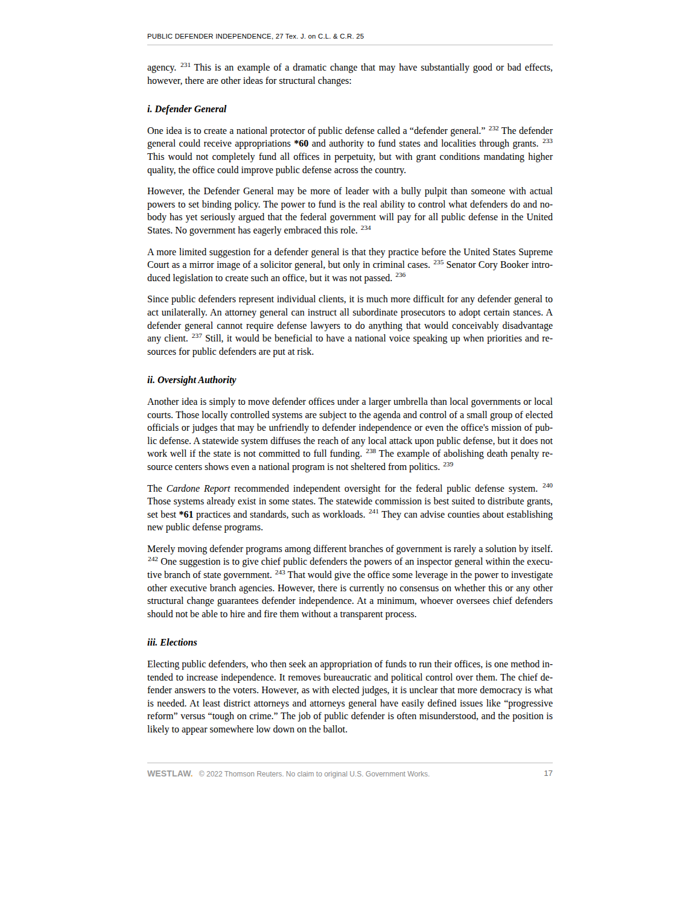PUBLIC DEFENDER INDEPENDENCE, 27 Tex. J. on C.L. & C.R. 25
agency. 231 This is an example of a dramatic change that may have substantially good or bad effects, however, there are other ideas for structural changes:
i. Defender General
One idea is to create a national protector of public defense called a “defender general.” 232 The defender general could receive appropriations *60 and authority to fund states and localities through grants. 233 This would not completely fund all offices in perpetuity, but with grant conditions mandating higher quality, the office could improve public defense across the country.
However, the Defender General may be more of leader with a bully pulpit than someone with actual powers to set binding policy. The power to fund is the real ability to control what defenders do and nobody has yet seriously argued that the federal government will pay for all public defense in the United States. No government has eagerly embraced this role. 234
A more limited suggestion for a defender general is that they practice before the United States Supreme Court as a mirror image of a solicitor general, but only in criminal cases. 235 Senator Cory Booker introduced legislation to create such an office, but it was not passed. 236
Since public defenders represent individual clients, it is much more difficult for any defender general to act unilaterally. An attorney general can instruct all subordinate prosecutors to adopt certain stances. A defender general cannot require defense lawyers to do anything that would conceivably disadvantage any client. 237 Still, it would be beneficial to have a national voice speaking up when priorities and resources for public defenders are put at risk.
ii. Oversight Authority
Another idea is simply to move defender offices under a larger umbrella than local governments or local courts. Those locally controlled systems are subject to the agenda and control of a small group of elected officials or judges that may be unfriendly to defender independence or even the office's mission of public defense. A statewide system diffuses the reach of any local attack upon public defense, but it does not work well if the state is not committed to full funding. 238 The example of abolishing death penalty resource centers shows even a national program is not sheltered from politics. 239
The Cardone Report recommended independent oversight for the federal public defense system. 240 Those systems already exist in some states. The statewide commission is best suited to distribute grants, set best *61 practices and standards, such as workloads. 241 They can advise counties about establishing new public defense programs.
Merely moving defender programs among different branches of government is rarely a solution by itself. 242 One suggestion is to give chief public defenders the powers of an inspector general within the executive branch of state government. 243 That would give the office some leverage in the power to investigate other executive branch agencies. However, there is currently no consensus on whether this or any other structural change guarantees defender independence. At a minimum, whoever oversees chief defenders should not be able to hire and fire them without a transparent process.
iii. Elections
Electing public defenders, who then seek an appropriation of funds to run their offices, is one method intended to increase independence. It removes bureaucratic and political control over them. The chief defender answers to the voters. However, as with elected judges, it is unclear that more democracy is what is needed. At least district attorneys and attorneys general have easily defined issues like “progressive reform” versus “tough on crime.” The job of public defender is often misunderstood, and the position is likely to appear somewhere low down on the ballot.
WESTLAW. © 2022 Thomson Reuters. No claim to original U.S. Government Works.
17